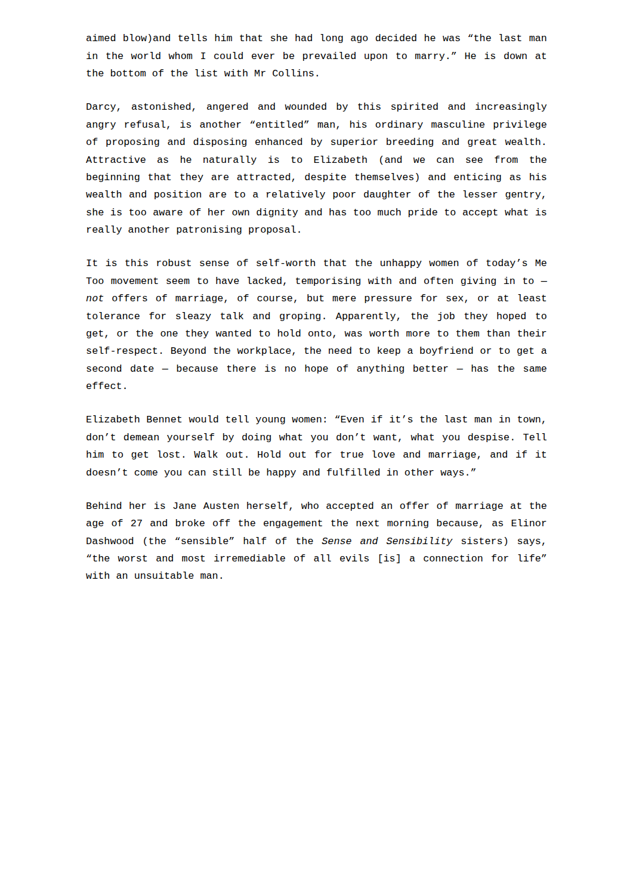aimed blow)and tells him that she had long ago decided he was “the last man in the world whom I could ever be prevailed upon to marry.” He is down at the bottom of the list with Mr Collins.
Darcy, astonished, angered and wounded by this spirited and increasingly angry refusal, is another “entitled” man, his ordinary masculine privilege of proposing and disposing enhanced by superior breeding and great wealth. Attractive as he naturally is to Elizabeth (and we can see from the beginning that they are attracted, despite themselves) and enticing as his wealth and position are to a relatively poor daughter of the lesser gentry, she is too aware of her own dignity and has too much pride to accept what is really another patronising proposal.
It is this robust sense of self-worth that the unhappy women of today’s Me Too movement seem to have lacked, temporising with and often giving in to — not offers of marriage, of course, but mere pressure for sex, or at least tolerance for sleazy talk and groping. Apparently, the job they hoped to get, or the one they wanted to hold onto, was worth more to them than their self-respect. Beyond the workplace, the need to keep a boyfriend or to get a second date — because there is no hope of anything better — has the same effect.
Elizabeth Bennet would tell young women: “Even if it’s the last man in town, don’t demean yourself by doing what you don’t want, what you despise. Tell him to get lost. Walk out. Hold out for true love and marriage, and if it doesn’t come you can still be happy and fulfilled in other ways.”
Behind her is Jane Austen herself, who accepted an offer of marriage at the age of 27 and broke off the engagement the next morning because, as Elinor Dashwood (the “sensible” half of the Sense and Sensibility sisters) says, “the worst and most irremediable of all evils [is] a connection for life” with an unsuitable man.